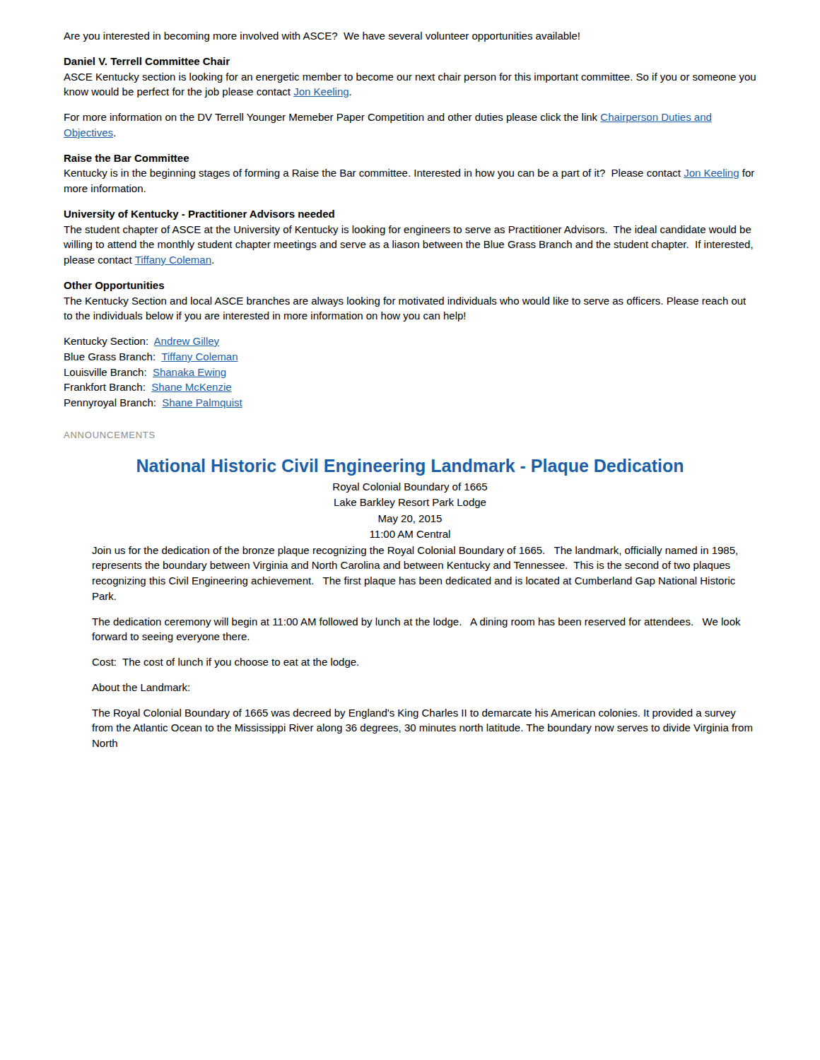Are you interested in becoming more involved with ASCE? We have several volunteer opportunities available!
Daniel V. Terrell Committee Chair
ASCE Kentucky section is looking for an energetic member to become our next chair person for this important committee. So if you or someone you know would be perfect for the job please contact Jon Keeling.
For more information on the DV Terrell Younger Memeber Paper Competition and other duties please click the link Chairperson Duties and Objectives.
Raise the Bar Committee
Kentucky is in the beginning stages of forming a Raise the Bar committee. Interested in how you can be a part of it? Please contact Jon Keeling for more information.
University of Kentucky - Practitioner Advisors needed
The student chapter of ASCE at the University of Kentucky is looking for engineers to serve as Practitioner Advisors. The ideal candidate would be willing to attend the monthly student chapter meetings and serve as a liason between the Blue Grass Branch and the student chapter. If interested, please contact Tiffany Coleman.
Other Opportunities
The Kentucky Section and local ASCE branches are always looking for motivated individuals who would like to serve as officers. Please reach out to the individuals below if you are interested in more information on how you can help!
Kentucky Section: Andrew Gilley
Blue Grass Branch: Tiffany Coleman
Louisville Branch: Shanaka Ewing
Frankfort Branch: Shane McKenzie
Pennyroyal Branch: Shane Palmquist
ANNOUNCEMENTS
National Historic Civil Engineering Landmark - Plaque Dedication
Royal Colonial Boundary of 1665
Lake Barkley Resort Park Lodge
May 20, 2015
11:00 AM Central
Join us for the dedication of the bronze plaque recognizing the Royal Colonial Boundary of 1665. The landmark, officially named in 1985, represents the boundary between Virginia and North Carolina and between Kentucky and Tennessee. This is the second of two plaques recognizing this Civil Engineering achievement. The first plaque has been dedicated and is located at Cumberland Gap National Historic Park.
The dedication ceremony will begin at 11:00 AM followed by lunch at the lodge. A dining room has been reserved for attendees. We look forward to seeing everyone there.
Cost: The cost of lunch if you choose to eat at the lodge.
About the Landmark:
The Royal Colonial Boundary of 1665 was decreed by England's King Charles II to demarcate his American colonies. It provided a survey from the Atlantic Ocean to the Mississippi River along 36 degrees, 30 minutes north latitude. The boundary now serves to divide Virginia from North